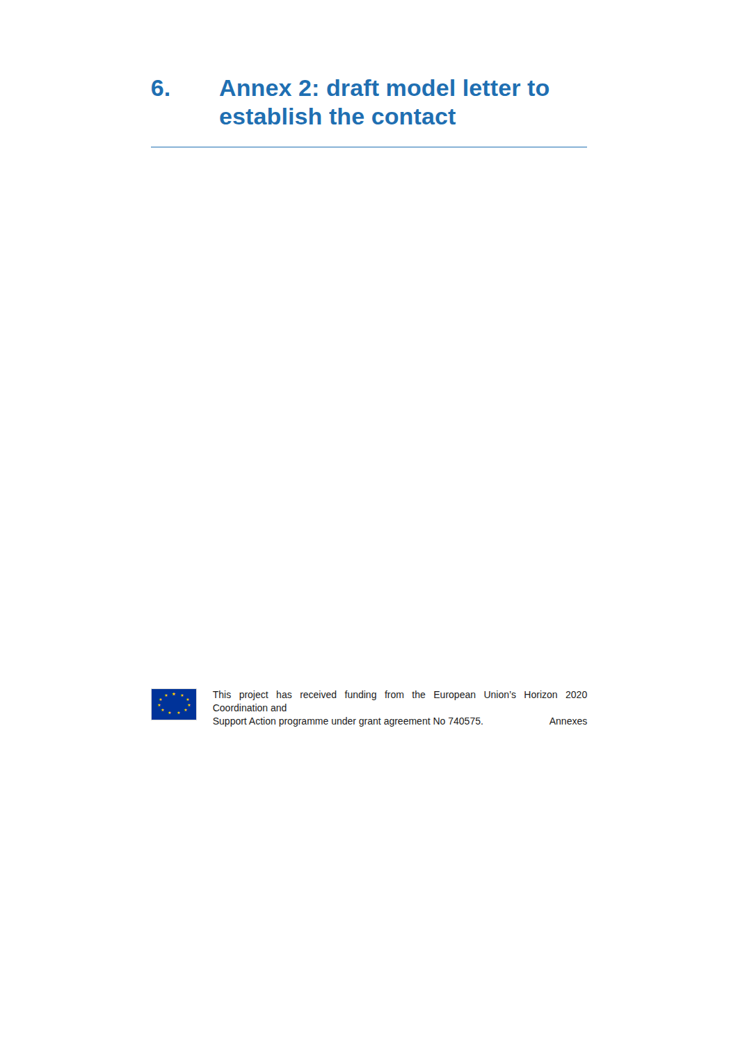6.
Annex 2: draft model letter to establish the contact
★ ★ ★ ★ ★ ★ ★ ★ ★ ★ ★ ★
This project has received funding from the European Union’s Horizon 2020 Coordination and
Support Action programme under grant agreement No 740575. Annexes